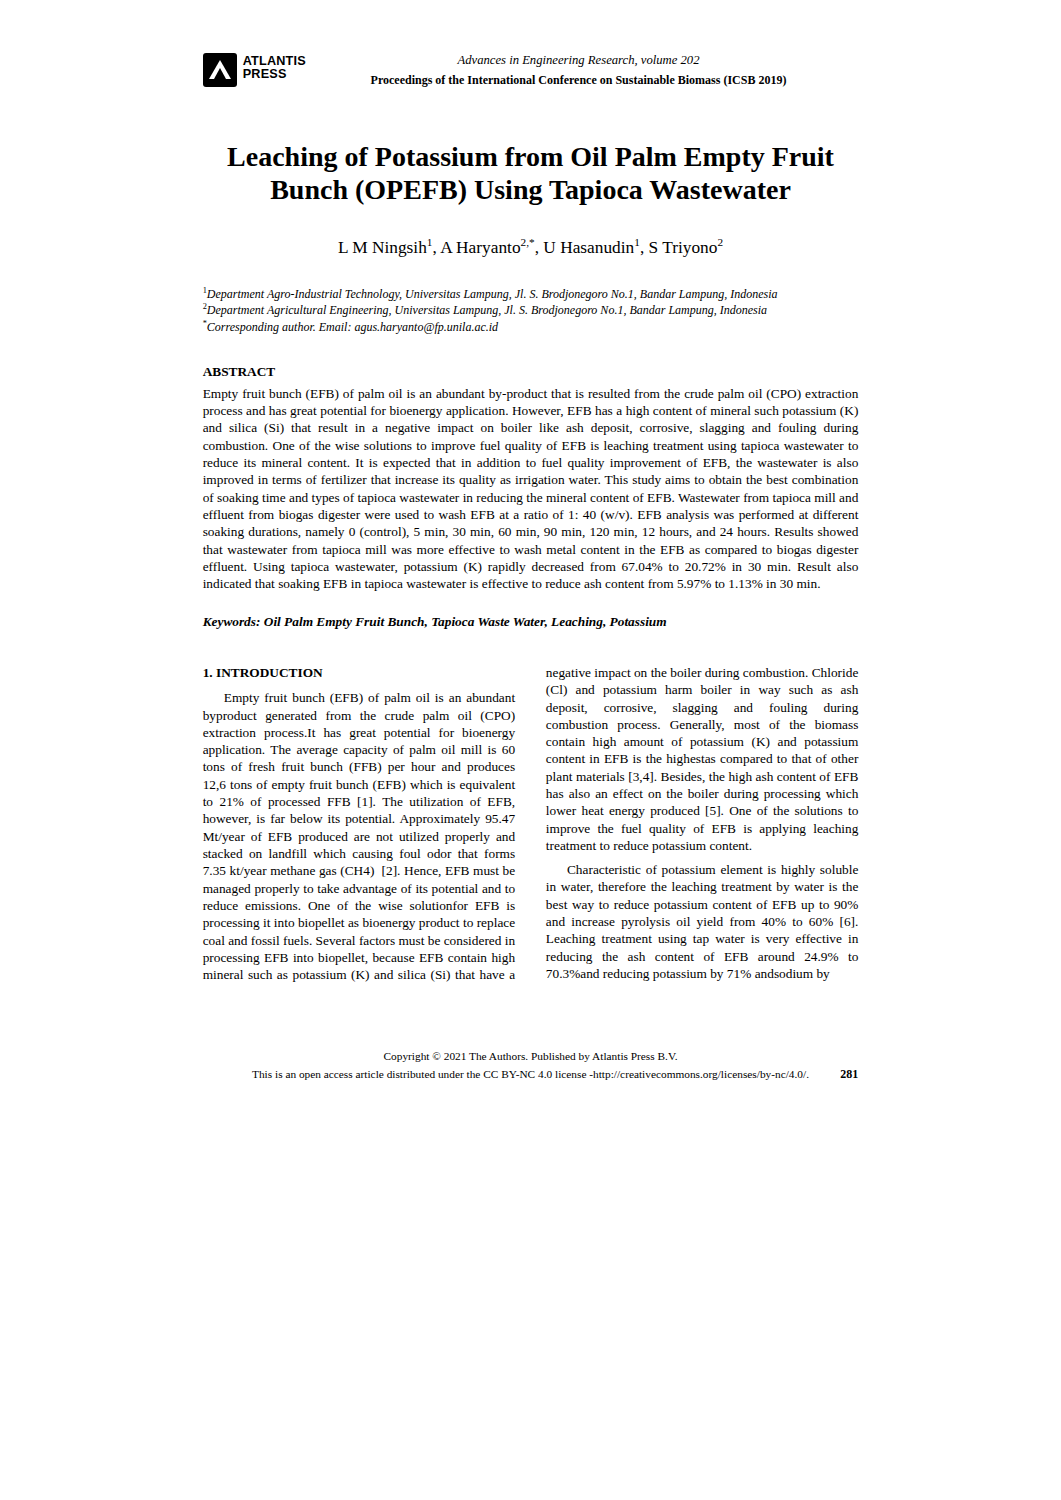ATLANTIS
PRESS
Advances in Engineering Research, volume 202
Proceedings of the International Conference on Sustainable Biomass (ICSB 2019)
Leaching of Potassium from Oil Palm Empty Fruit Bunch (OPEFB) Using Tapioca Wastewater
L M Ningsih1, A Haryanto2,*, U Hasanudin1, S Triyono2
1Department Agro-Industrial Technology, Universitas Lampung, Jl. S. Brodjonegoro No.1, Bandar Lampung, Indonesia
2Department Agricultural Engineering, Universitas Lampung, Jl. S. Brodjonegoro No.1, Bandar Lampung, Indonesia
*Corresponding author. Email: agus.haryanto@fp.unila.ac.id
ABSTRACT
Empty fruit bunch (EFB) of palm oil is an abundant by-product that is resulted from the crude palm oil (CPO) extraction process and has great potential for bioenergy application. However, EFB has a high content of mineral such potassium (K) and silica (Si) that result in a negative impact on boiler like ash deposit, corrosive, slagging and fouling during combustion. One of the wise solutions to improve fuel quality of EFB is leaching treatment using tapioca wastewater to reduce its mineral content. It is expected that in addition to fuel quality improvement of EFB, the wastewater is also improved in terms of fertilizer that increase its quality as irrigation water. This study aims to obtain the best combination of soaking time and types of tapioca wastewater in reducing the mineral content of EFB. Wastewater from tapioca mill and effluent from biogas digester were used to wash EFB at a ratio of 1: 40 (w/v). EFB analysis was performed at different soaking durations, namely 0 (control), 5 min, 30 min, 60 min, 90 min, 120 min, 12 hours, and 24 hours. Results showed that wastewater from tapioca mill was more effective to wash metal content in the EFB as compared to biogas digester effluent. Using tapioca wastewater, potassium (K) rapidly decreased from 67.04% to 20.72% in 30 min. Result also indicated that soaking EFB in tapioca wastewater is effective to reduce ash content from 5.97% to 1.13% in 30 min.
Keywords: Oil Palm Empty Fruit Bunch, Tapioca Waste Water, Leaching, Potassium
1. Introduction
Empty fruit bunch (EFB) of palm oil is an abundant byproduct generated from the crude palm oil (CPO) extraction process.It has great potential for bioenergy application. The average capacity of palm oil mill is 60 tons of fresh fruit bunch (FFB) per hour and produces 12,6 tons of empty fruit bunch (EFB) which is equivalent to 21% of processed FFB [1]. The utilization of EFB, however, is far below its potential. Approximately 95.47 Mt/year of EFB produced are not utilized properly and stacked on landfill which causing foul odor that forms 7.35 kt/year methane gas (CH4) [2]. Hence, EFB must be managed properly to take advantage of its potential and to reduce emissions. One of the wise solutionfor EFB is processing it into biopellet as bioenergy product to replace coal and fossil fuels. Several factors must be considered in processing EFB into biopellet, because EFB contain high mineral such as potassium (K) and silica (Si) that have a negative impact on the boiler during combustion. Chloride (Cl) and potassium harm boiler in way such as ash deposit, corrosive, slagging and fouling during combustion process. Generally, most of the biomass contain high amount of potassium (K) and potassium content in EFB is the highestas compared to that of other plant materials [3,4]. Besides, the high ash content of EFB has also an effect on the boiler during processing which lower heat energy produced [5]. One of the solutions to improve the fuel quality of EFB is applying leaching treatment to reduce potassium content.
Characteristic of potassium element is highly soluble in water, therefore the leaching treatment by water is the best way to reduce potassium content of EFB up to 90% and increase pyrolysis oil yield from 40% to 60% [6]. Leaching treatment using tap water is very effective in reducing the ash content of EFB around 24.9% to 70.3%and reducing potassium by 71% andsodium by
Copyright © 2021 The Authors. Published by Atlantis Press B.V.
This is an open access article distributed under the CC BY-NC 4.0 license -http://creativecommons.org/licenses/by-nc/4.0/.281